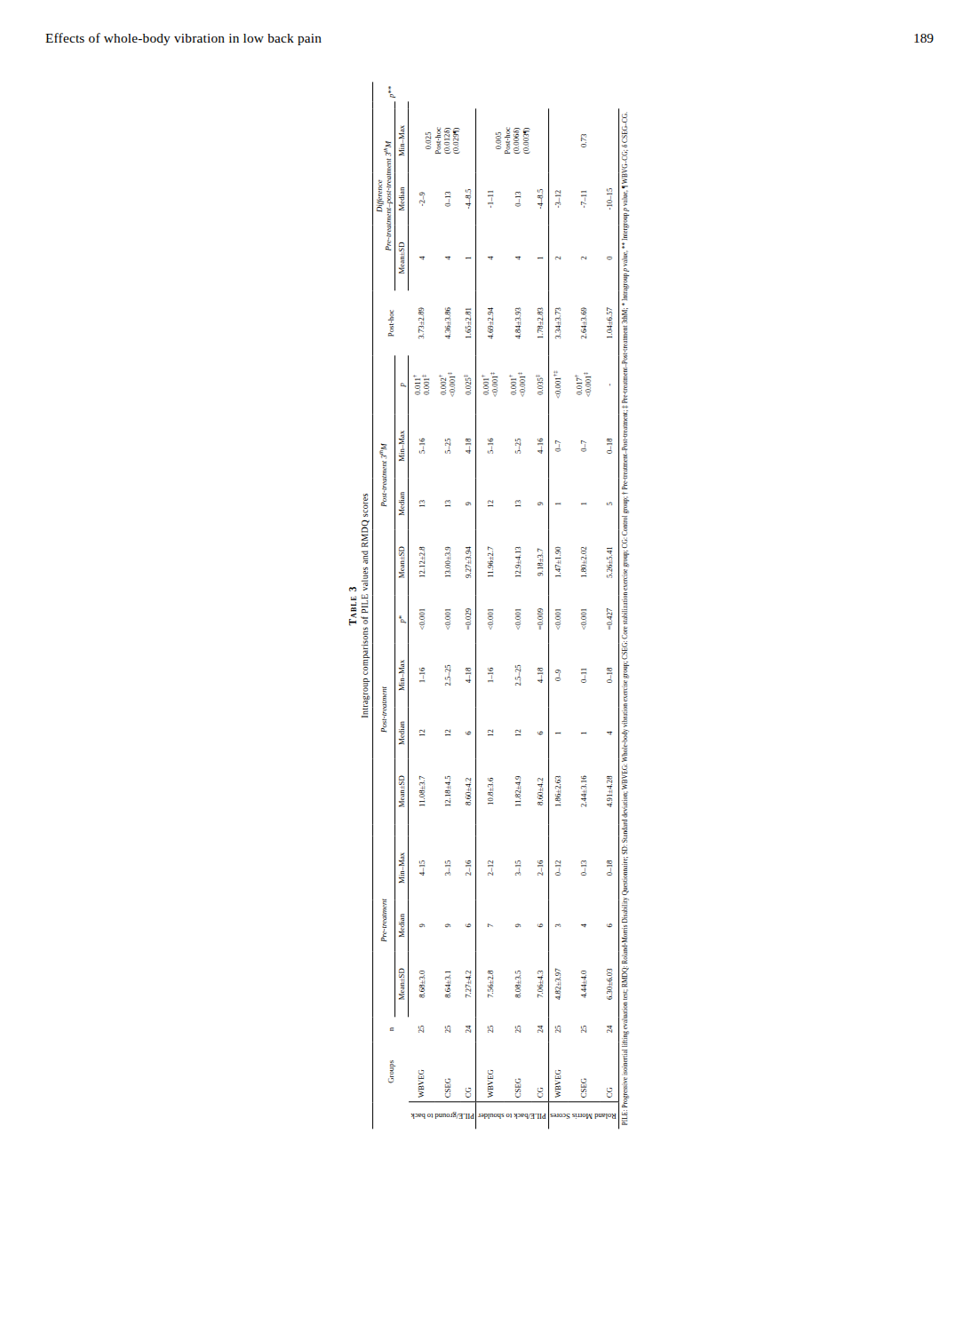Effects of whole-body vibration in low back pain
189
Table 3 Intragroup comparisons of PILE values and RMDQ scores
| | Groups | n | Pre-treatment | Post-treatment | Post-treatment 3 th M | Post-hoc | Difference Pre-treatment–post-treatment 3 th M | p ** |
| --- | --- | --- | --- | --- | --- | --- | --- | --- |
| Mean±SD | Median | Min–Max | | Mean±SD | Median | Min–Max | p * | Mean±SD | Median | Min–Max | p | Mean±SD | Median | Min–Max | |
| PILE/ground to back | WBVEG | 25 | 8.68±3.0 | 9 | 4–15 | | 11.08±3.7 | 12 | 1–16 | <0.001 | 12.12±2.8 | 13 | 5–16 | 0.011 † 0.001 ‡ | 3.73±2.89 | 4 | -2–9 | 0.025 Post-hoc (0.012δ) (0.029¶) |
| CSEG | 25 | 8.64±3.1 | 9 | 3–15 | | 12.18±4.5 | 12 | 2.5–25 | <0.001 | 13.00±3.9 | 13 | 5–25 | 0.002 † <0.001 ‡ | 4.36±3.86 | 4 | 0–13 |
| CG | 24 | 7.27±4.2 | 6 | 2–16 | | 8.60±4.2 | 6 | 4–18 | =0.029 | 9.27±3.94 | 9 | 4–18 | 0.025 ‡ | 1.65±2.81 | 1 | -4–8.5 |
| PILE/back to shoulder | WBVEG | 25 | 7.56±2.8 | 7 | 2–12 | | 10.8±3.6 | 12 | 1–16 | <0.001 | 11.96±2.7 | 12 | 5–16 | 0.001 † <0.001 ‡ | 4.69±2.94 | 4 | -1–11 | 0.005 Post-hoc (0.006δ) (0.003¶) |
| CSEG | 25 | 8.08±3.5 | 9 | 3–15 | | 11.82±4.9 | 12 | 2.5–25 | <0.001 | 12.9±4.13 | 13 | 5–25 | 0.001 † <0.001 ‡ | 4.84±3.93 | 4 | 0–13 |
| CG | 24 | 7.06±4.3 | 6 | 2–16 | | 8.60±4.2 | 6 | 4–18 | =0.009 | 9.18±3.7 | 9 | 4–16 | 0.035 ‡ | 1.78±2.83 | 1 | -4–8.5 |
| Roland Morris Scores | WBVEG | 25 | 4.82±3.97 | 3 | 0–12 | | 1.86±2.63 | 1 | 0–9 | <0.001 | 1.47±1.90 | 1 | 0–7 | <0.001 †‡ | 3.34±3.73 | 2 | -3–12 | 0.73 |
| CSEG | 25 | 4.44±4.0 | 4 | 0–13 | | 2.44±3.16 | 1 | 0–11 | <0.001 | 1.80±2.02 | 1 | 0–7 | 0.017 † <0.001 ‡ | 2.64±3.69 | 2 | -7–11 |
| CG | 24 | 6.30±6.03 | 6 | 0–18 | | 4.91±4.28 | 4 | 0–18 | =0.427 | 5.26±5.41 | 5 | 0–18 | - | 1.04±6.57 | 0 | -10–15 |
| PILE: Progressive isoinertial lifting evaluation test; RMDQ: Roland-Morris Disability Questionnaire; SD: Standard deviation; WBVEG: Whole-body vibration exercise group; CSEG: Core stabilization exercise group; CG: Control group; † Pre-treatment–Post-treatment; ‡ Pre-treatment–Post-treatment 3thM; * Intragroup p value, ** Intergroup p value, ¶ WBVG–CG; δ CSEG–CG. |